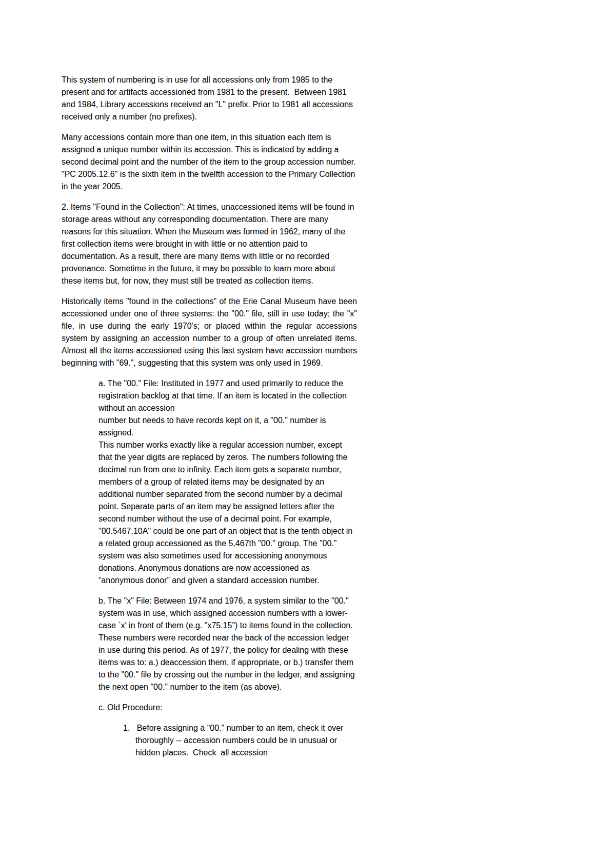This system of numbering is in use for all accessions only from 1985 to the present and for artifacts accessioned from 1981 to the present. Between 1981 and 1984, Library accessions received an "L" prefix. Prior to 1981 all accessions received only a number (no prefixes).
Many accessions contain more than one item, in this situation each item is assigned a unique number within its accession. This is indicated by adding a second decimal point and the number of the item to the group accession number. "PC 2005.12.6" is the sixth item in the twelfth accession to the Primary Collection in the year 2005.
2. Items "Found in the Collection": At times, unaccessioned items will be found in storage areas without any corresponding documentation. There are many reasons for this situation. When the Museum was formed in 1962, many of the first collection items were brought in with little or no attention paid to documentation. As a result, there are many items with little or no recorded provenance. Sometime in the future, it may be possible to learn more about these items but, for now, they must still be treated as collection items.
Historically items "found in the collections" of the Erie Canal Museum have been accessioned under one of three systems: the "00." file, still in use today; the "x" file, in use during the early 1970's; or placed within the regular accessions system by assigning an accession number to a group of often unrelated items. Almost all the items accessioned using this last system have accession numbers beginning with "69.", suggesting that this system was only used in 1969.
a. The "00." File: Instituted in 1977 and used primarily to reduce the registration backlog at that time. If an item is located in the collection without an accession
number but needs to have records kept on it, a "00." number is assigned.
This number works exactly like a regular accession number, except that the year digits are replaced by zeros. The numbers following the decimal run from one to infinity. Each item gets a separate number, members of a group of related items may be designated by an additional number separated from the second number by a decimal point. Separate parts of an item may be assigned letters after the second number without the use of a decimal point. For example, "00.5467.10A" could be one part of an object that is the tenth object in a related group accessioned as the 5,467th "00." group. The "00." system was also sometimes used for accessioning anonymous donations. Anonymous donations are now accessioned as “anonymous donor” and given a standard accession number.
b. The "x" File: Between 1974 and 1976, a system similar to the "00." system was in use, which assigned accession numbers with a lower-case `x' in front of them (e.g. "x75.15") to items found in the collection. These numbers were recorded near the back of the accession ledger in use during this period. As of 1977, the policy for dealing with these items was to: a.) deaccession them, if appropriate, or b.) transfer them to the "00." file by crossing out the number in the ledger, and assigning the next open "00." number to the item (as above).
c. Old Procedure:
1. Before assigning a "00." number to an item, check it over thoroughly -- accession numbers could be in unusual or hidden places. Check all accession